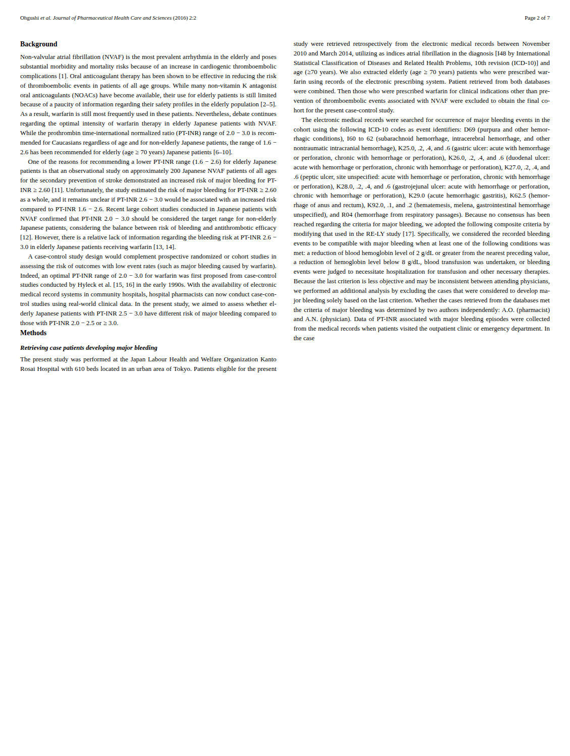Ohgushi et al. Journal of Pharmaceutical Health Care and Sciences (2016) 2:2
Page 2 of 7
Background
Non-valvular atrial fibrillation (NVAF) is the most prevalent arrhythmia in the elderly and poses substantial morbidity and mortality risks because of an increase in cardiogenic thromboembolic complications [1]. Oral anticoagulant therapy has been shown to be effective in reducing the risk of thromboembolic events in patients of all age groups. While many non-vitamin K antagonist oral anticoagulants (NOACs) have become available, their use for elderly patients is still limited because of a paucity of information regarding their safety profiles in the elderly population [2–5]. As a result, warfarin is still most frequently used in these patients. Nevertheless, debate continues regarding the optimal intensity of warfarin therapy in elderly Japanese patients with NVAF. While the prothrombin time-international normalized ratio (PT-INR) range of 2.0 − 3.0 is recommended for Caucasians regardless of age and for non-elderly Japanese patients, the range of 1.6 − 2.6 has been recommended for elderly (age ≥ 70 years) Japanese patients [6–10].
One of the reasons for recommending a lower PT-INR range (1.6 − 2.6) for elderly Japanese patients is that an observational study on approximately 200 Japanese NVAF patients of all ages for the secondary prevention of stroke demonstrated an increased risk of major bleeding for PT-INR ≥ 2.60 [11]. Unfortunately, the study estimated the risk of major bleeding for PT-INR ≥ 2.60 as a whole, and it remains unclear if PT-INR 2.6 − 3.0 would be associated with an increased risk compared to PT-INR 1.6 − 2.6. Recent large cohort studies conducted in Japanese patients with NVAF confirmed that PT-INR 2.0 − 3.0 should be considered the target range for non-elderly Japanese patients, considering the balance between risk of bleeding and antithrombotic efficacy [12]. However, there is a relative lack of information regarding the bleeding risk at PT-INR 2.6 − 3.0 in elderly Japanese patients receiving warfarin [13, 14].
A case-control study design would complement prospective randomized or cohort studies in assessing the risk of outcomes with low event rates (such as major bleeding caused by warfarin). Indeed, an optimal PT-INR range of 2.0 − 3.0 for warfarin was first proposed from case-control studies conducted by Hyleck et al. [15, 16] in the early 1990s. With the availability of electronic medical record systems in community hospitals, hospital pharmacists can now conduct case-control studies using real-world clinical data. In the present study, we aimed to assess whether elderly Japanese patients with PT-INR 2.5 − 3.0 have different risk of major bleeding compared to those with PT-INR 2.0 − 2.5 or ≥ 3.0.
Methods
Retrieving case patients developing major bleeding
The present study was performed at the Japan Labour Health and Welfare Organization Kanto Rosai Hospital with 610 beds located in an urban area of Tokyo. Patients eligible for the present study were retrieved retrospectively from the electronic medical records between November 2010 and March 2014, utilizing as indices atrial fibrillation in the diagnosis [I48 by International Statistical Classification of Diseases and Related Health Problems, 10th revision (ICD-10)] and age (≥70 years). We also extracted elderly (age ≥ 70 years) patients who were prescribed warfarin using records of the electronic prescribing system. Patient retrieved from both databases were combined. Then those who were prescribed warfarin for clinical indications other than prevention of thromboembolic events associated with NVAF were excluded to obtain the final cohort for the present case-control study.
The electronic medical records were searched for occurrence of major bleeding events in the cohort using the following ICD-10 codes as event identifiers: D69 (purpura and other hemorrhagic conditions), I60 to 62 (subarachnoid hemorrhage, intracerebral hemorrhage, and other nontraumatic intracranial hemorrhage), K25.0, .2, .4, and .6 (gastric ulcer: acute with hemorrhage or perforation, chronic with hemorrhage or perforation), K26.0, .2, .4, and .6 (duodenal ulcer: acute with hemorrhage or perforation, chronic with hemorrhage or perforation), K27.0, .2, .4, and .6 (peptic ulcer, site unspecified: acute with hemorrhage or perforation, chronic with hemorrhage or perforation), K28.0, .2, .4, and .6 (gastrojejunal ulcer: acute with hemorrhage or perforation, chronic with hemorrhage or perforation), K29.0 (acute hemorrhagic gastritis), K62.5 (hemorrhage of anus and rectum), K92.0, .1, and .2 (hematemesis, melena, gastrointestinal hemorrhage unspecified), and R04 (hemorrhage from respiratory passages). Because no consensus has been reached regarding the criteria for major bleeding, we adopted the following composite criteria by modifying that used in the RE-LY study [17]. Specifically, we considered the recorded bleeding events to be compatible with major bleeding when at least one of the following conditions was met: a reduction of blood hemoglobin level of 2 g/dL or greater from the nearest preceding value, a reduction of hemoglobin level below 8 g/dL, blood transfusion was undertaken, or bleeding events were judged to necessitate hospitalization for transfusion and other necessary therapies. Because the last criterion is less objective and may be inconsistent between attending physicians, we performed an additional analysis by excluding the cases that were considered to develop major bleeding solely based on the last criterion. Whether the cases retrieved from the databases met the criteria of major bleeding was determined by two authors independently: A.O. (pharmacist) and A.N. (physician). Data of PT-INR associated with major bleeding episodes were collected from the medical records when patients visited the outpatient clinic or emergency department. In the case